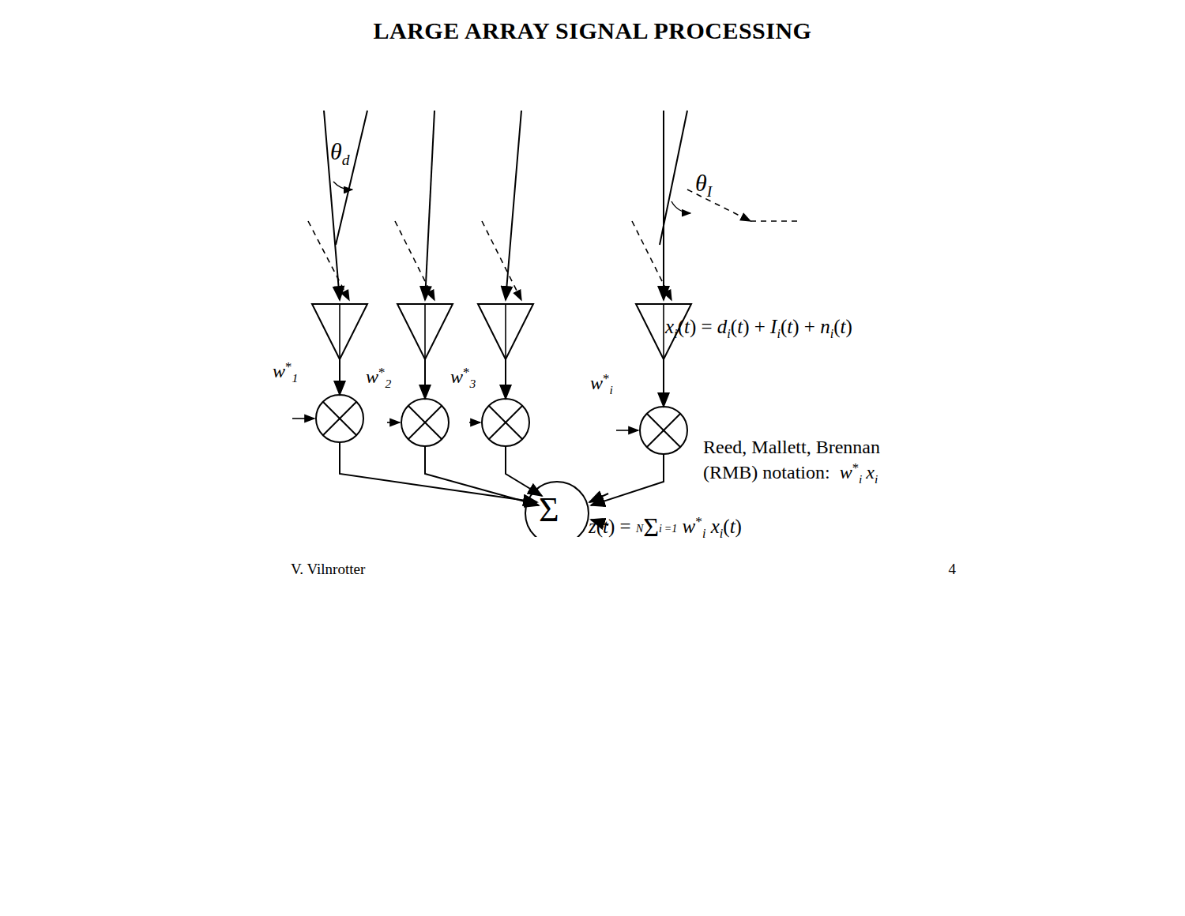LARGE ARRAY SIGNAL PROCESSING
θd
θI
xi(t) = di(t) + Ii(t) + ni(t)
w*1
w*2
w*3
w*i
Reed, Mallett, Brennan
(RMB) notation: w*i xi
Σ
z(t) = NΣi =1 w*i xi(t)
V. Vilnrotter
4